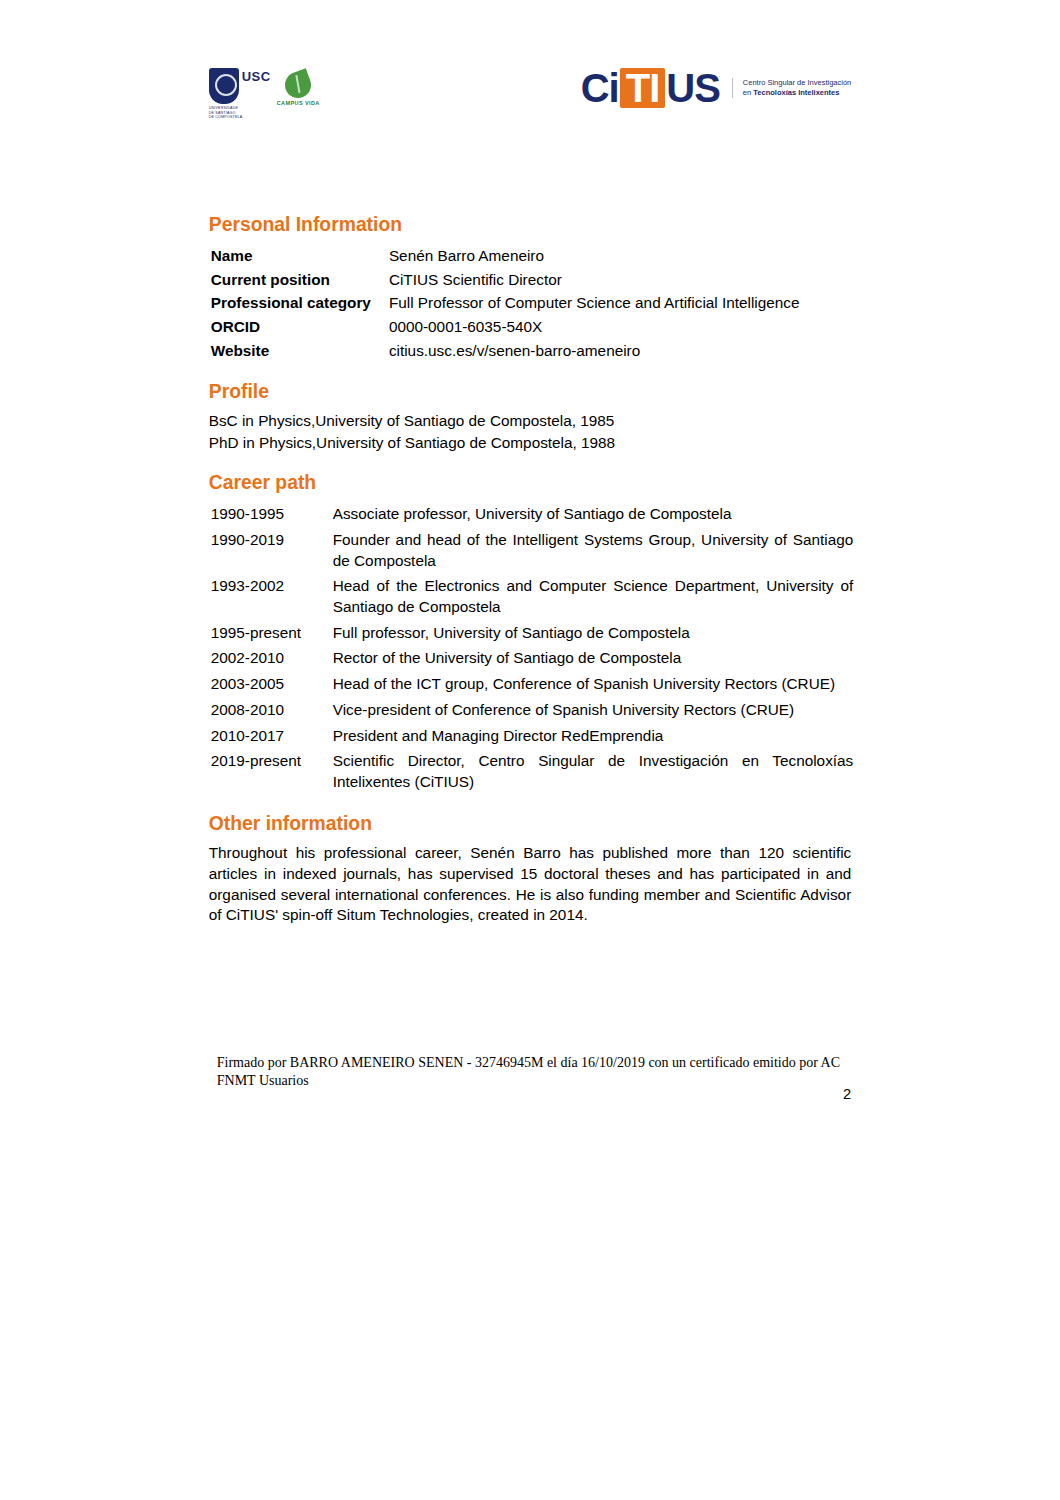USC
UNIVERSIDADE
DE SANTIAGO
DE COMPOSTELA
CAMPUS VIDA
CiTIUS
Centro Singular de Investigación
en Tecnoloxías Intelixentes
Personal Information
| Name | Senén Barro Ameneiro |
| Current position | CiTIUS Scientific Director |
| Professional category | Full Professor of Computer Science and Artificial Intelligence |
| ORCID | 0000-0001-6035-540X |
| Website | citius.usc.es/v/senen-barro-ameneiro |
Profile
BsC in Physics, University of Santiago de Compostela, 1985
PhD in Physics, University of Santiago de Compostela, 1988
Career path
| 1990-1995 | Associate professor, University of Santiago de Compostela |
| 1990-2019 | Founder and head of the Intelligent Systems Group, University of Santiago de Compostela |
| 1993-2002 | Head of the Electronics and Computer Science Department, University of Santiago de Compostela |
| 1995-present | Full professor, University of Santiago de Compostela |
| 2002-2010 | Rector of the University of Santiago de Compostela |
| 2003-2005 | Head of the ICT group, Conference of Spanish University Rectors (CRUE) |
| 2008-2010 | Vice-president of Conference of Spanish University Rectors (CRUE) |
| 2010-2017 | President and Managing Director RedEmprendia |
| 2019-present | Scientific Director, Centro Singular de Investigación en Tecnoloxías Intelixentes (CiTIUS) |
Other information
Throughout his professional career, Senén Barro has published more than 120 scientific articles in indexed journals, has supervised 15 doctoral theses and has participated in and organised several international conferences. He is also funding member and Scientific Advisor of CiTIUS' spin-off Situm Technologies, created in 2014.
Firmado por BARRO AMENEIRO SENEN - 32746945M el día 16/10/2019 con un certificado emitido por AC FNMT Usuarios
2